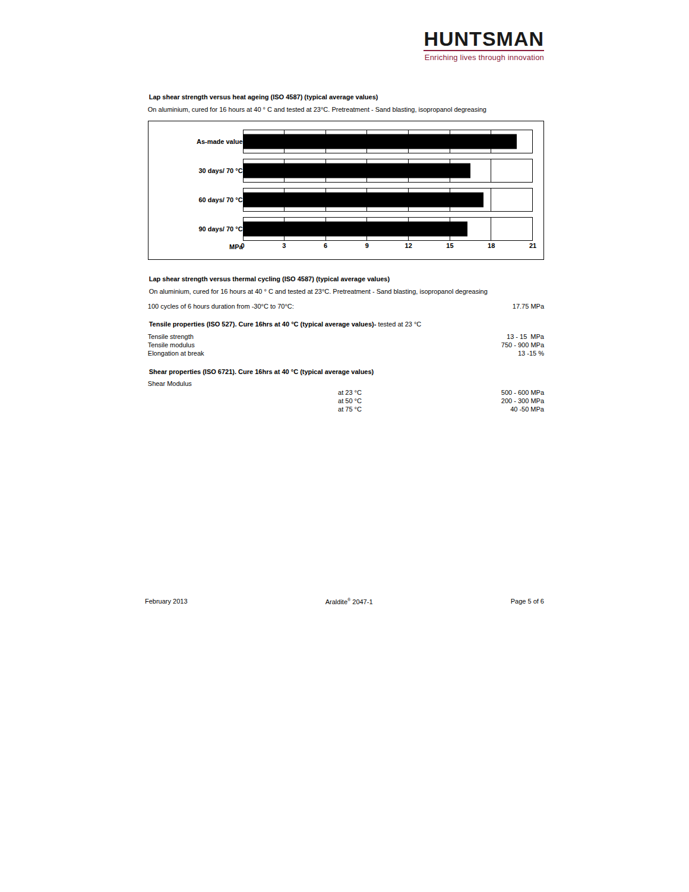HUNTSMAN
Enriching lives through innovation
Lap shear strength versus heat ageing (ISO 4587) (typical average values)
On aluminium, cured for 16 hours at 40 ° C and tested at 23°C. Pretreatment - Sand blasting, isopropanol degreasing
| As-made value | |
| 30 days/ 70 °C | |
| 60 days/ 70 °C | |
| 90 days/ 70 °C | |
| MPa | 0 3 6 9 12 15 18 21 |
Lap shear strength versus thermal cycling (ISO 4587) (typical average values)
On aluminium, cured for 16 hours at 40 ° C and tested at 23°C. Pretreatment - Sand blasting, isopropanol degreasing
100 cycles of 6 hours duration from -30°C to 70°C: 17.75 MPa
Tensile properties (ISO 527). Cure 16hrs at 40 °C (typical average values)- tested at 23 °C
| Tensile strength | | 13 - 15 MPa |
| Tensile modulus | | 750 - 900 MPa |
| Elongation at break | | 13 -15 % |
Shear properties (ISO 6721). Cure 16hrs at 40 °C (typical average values)
Shear Modulus
| | at 23 °C | 500 - 600 MPa |
| | at 50 °C | 200 - 300 MPa |
| | at 75 °C | 40 -50 MPa |
February 2013
Araldite® 2047-1
Page 5 of 6